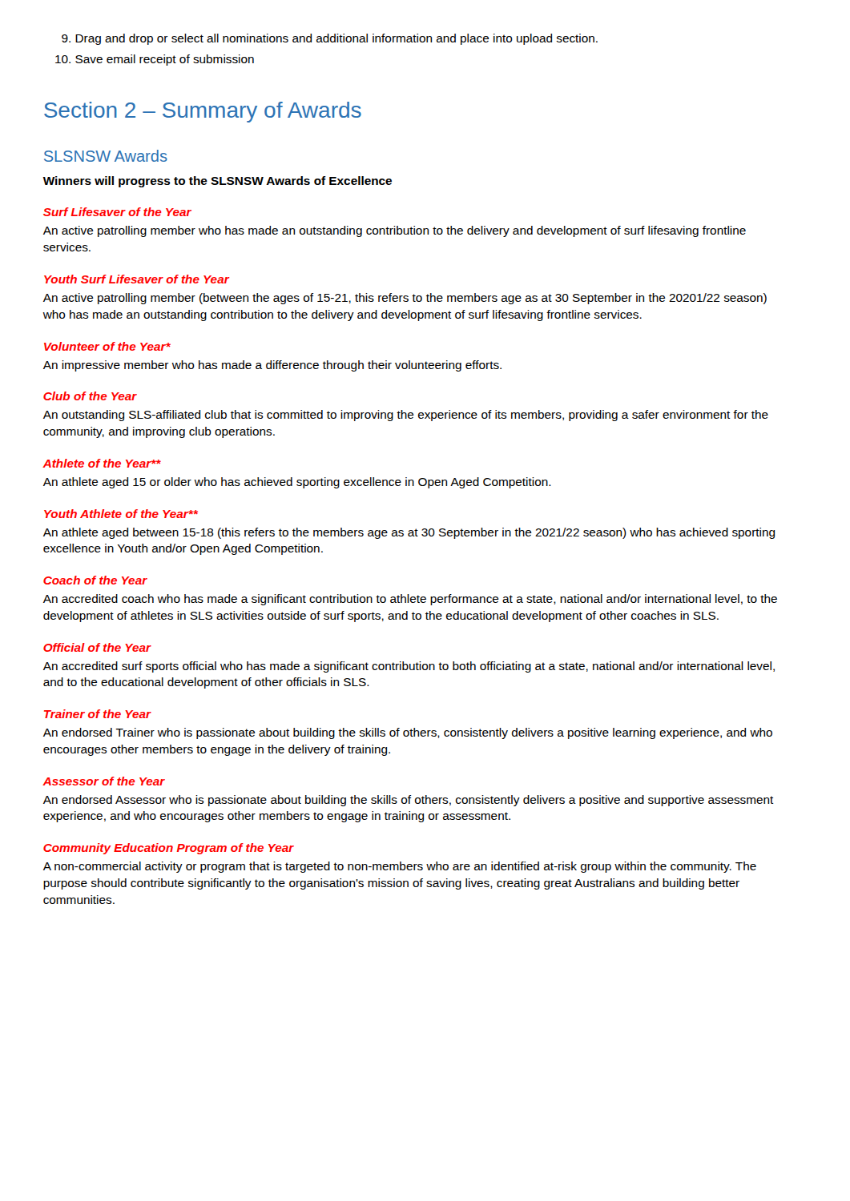Drag and drop or select all nominations and additional information and place into upload section.
Save email receipt of submission
Section 2 – Summary of Awards
SLSNSW Awards
Winners will progress to the SLSNSW Awards of Excellence
Surf Lifesaver of the Year
An active patrolling member who has made an outstanding contribution to the delivery and development of surf lifesaving frontline services.
Youth Surf Lifesaver of the Year
An active patrolling member (between the ages of 15-21, this refers to the members age as at 30 September in the 20201/22 season) who has made an outstanding contribution to the delivery and development of surf lifesaving frontline services.
Volunteer of the Year*
An impressive member who has made a difference through their volunteering efforts.
Club of the Year
An outstanding SLS-affiliated club that is committed to improving the experience of its members, providing a safer environment for the community, and improving club operations.
Athlete of the Year**
An athlete aged 15 or older who has achieved sporting excellence in Open Aged Competition.
Youth Athlete of the Year**
An athlete aged between 15-18 (this refers to the members age as at 30 September in the 2021/22 season) who has achieved sporting excellence in Youth and/or Open Aged Competition.
Coach of the Year
An accredited coach who has made a significant contribution to athlete performance at a state, national and/or international level, to the development of athletes in SLS activities outside of surf sports, and to the educational development of other coaches in SLS.
Official of the Year
An accredited surf sports official who has made a significant contribution to both officiating at a state, national and/or international level, and to the educational development of other officials in SLS.
Trainer of the Year
An endorsed Trainer who is passionate about building the skills of others, consistently delivers a positive learning experience, and who encourages other members to engage in the delivery of training.
Assessor of the Year
An endorsed Assessor who is passionate about building the skills of others, consistently delivers a positive and supportive assessment experience, and who encourages other members to engage in training or assessment.
Community Education Program of the Year
A non-commercial activity or program that is targeted to non-members who are an identified at-risk group within the community. The purpose should contribute significantly to the organisation's mission of saving lives, creating great Australians and building better communities.